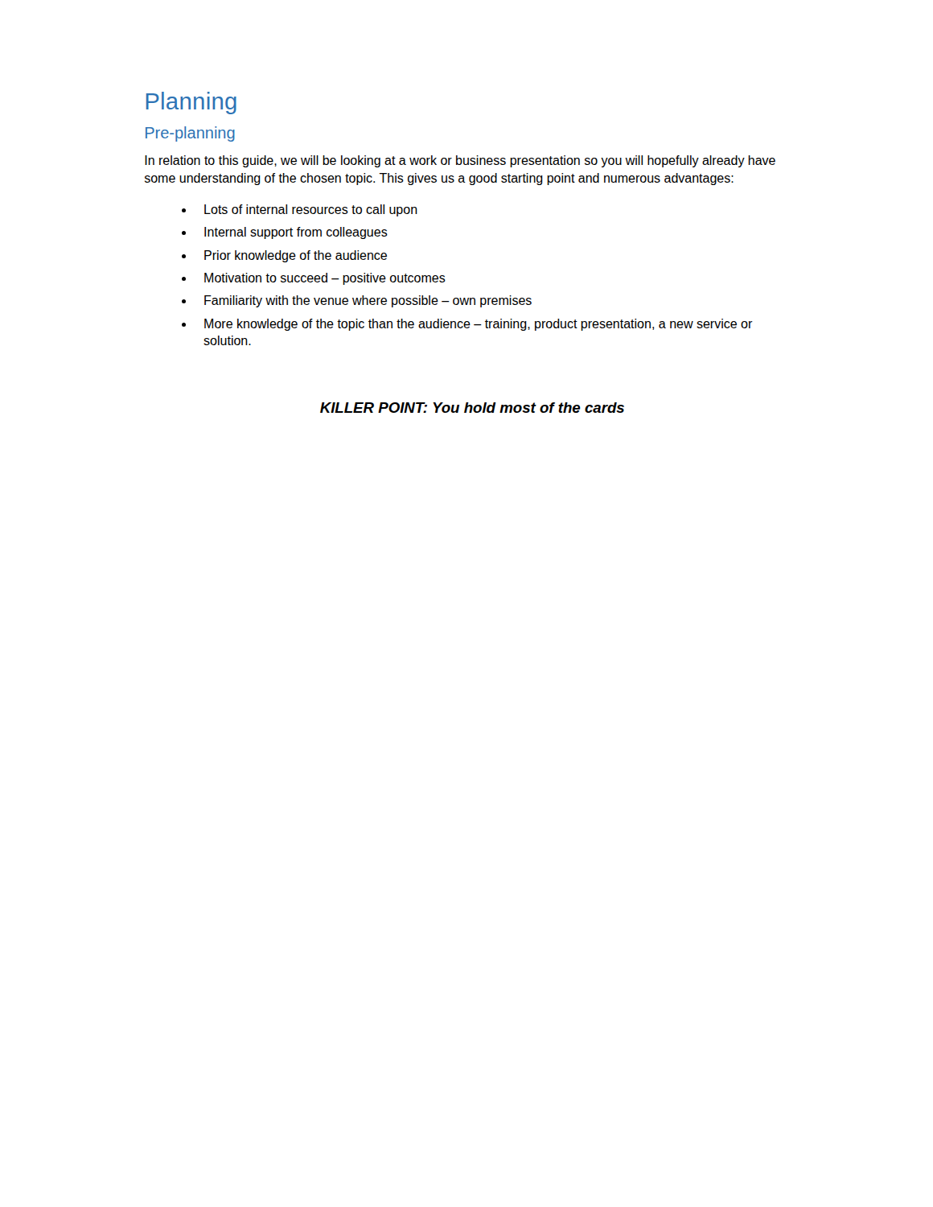Planning
Pre-planning
In relation to this guide, we will be looking at a work or business presentation so you will hopefully already have some understanding of the chosen topic. This gives us a good starting point and numerous advantages:
Lots of internal resources to call upon
Internal support from colleagues
Prior knowledge of the audience
Motivation to succeed – positive outcomes
Familiarity with the venue where possible – own premises
More knowledge of the topic than the audience – training, product presentation, a new service or solution.
KILLER POINT: You hold most of the cards